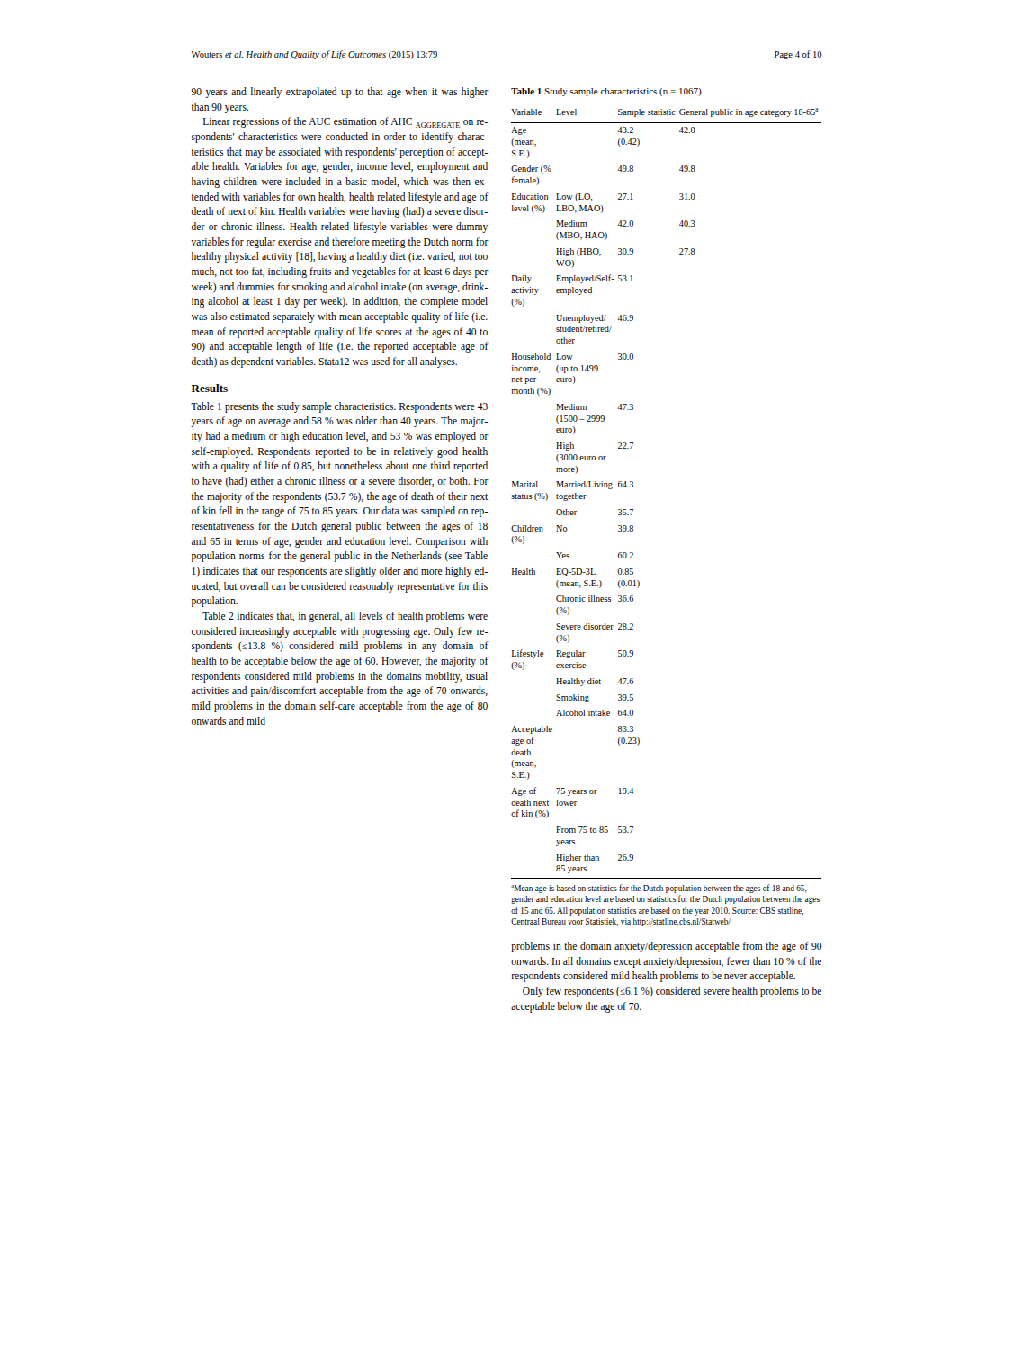Wouters et al. Health and Quality of Life Outcomes (2015) 13:79
Page 4 of 10
90 years and linearly extrapolated up to that age when it was higher than 90 years.
Linear regressions of the AUC estimation of AHC AGGREGATE on respondents' characteristics were conducted in order to identify characteristics that may be associated with respondents' perception of acceptable health. Variables for age, gender, income level, employment and having children were included in a basic model, which was then extended with variables for own health, health related lifestyle and age of death of next of kin. Health variables were having (had) a severe disorder or chronic illness. Health related lifestyle variables were dummy variables for regular exercise and therefore meeting the Dutch norm for healthy physical activity [18], having a healthy diet (i.e. varied, not too much, not too fat, including fruits and vegetables for at least 6 days per week) and dummies for smoking and alcohol intake (on average, drinking alcohol at least 1 day per week). In addition, the complete model was also estimated separately with mean acceptable quality of life (i.e. mean of reported acceptable quality of life scores at the ages of 40 to 90) and acceptable length of life (i.e. the reported acceptable age of death) as dependent variables. Stata12 was used for all analyses.
Results
Table 1 presents the study sample characteristics. Respondents were 43 years of age on average and 58 % was older than 40 years. The majority had a medium or high education level, and 53 % was employed or self-employed. Respondents reported to be in relatively good health with a quality of life of 0.85, but nonetheless about one third reported to have (had) either a chronic illness or a severe disorder, or both. For the majority of the respondents (53.7 %), the age of death of their next of kin fell in the range of 75 to 85 years. Our data was sampled on representativeness for the Dutch general public between the ages of 18 and 65 in terms of age, gender and education level. Comparison with population norms for the general public in the Netherlands (see Table 1) indicates that our respondents are slightly older and more highly educated, but overall can be considered reasonably representative for this population.
Table 2 indicates that, in general, all levels of health problems were considered increasingly acceptable with progressing age. Only few respondents (≤13.8 %) considered mild problems in any domain of health to be acceptable below the age of 60. However, the majority of respondents considered mild problems in the domains mobility, usual activities and pain/discomfort acceptable from the age of 70 onwards, mild problems in the domain self-care acceptable from the age of 80 onwards and mild
Table 1 Study sample characteristics (n = 1067)
| Variable | Level | Sample statistic | General public in age category 18-65 a |
| --- | --- | --- | --- |
| Age (mean, S.E.) | | 43.2 (0.42) | 42.0 |
| Gender (% female) | | 49.8 | 49.8 |
| Education level (%) | Low (LO, LBO, MAO) | 27.1 | 31.0 |
| | Medium (MBO, HAO) | 42.0 | 40.3 |
| | High (HBO, WO) | 30.9 | 27.8 |
| Daily activity (%) | Employed/Self-employed | 53.1 | |
| | Unemployed/ student/retired/ other | 46.9 | |
| Household income, net per month (%) | Low (up to 1499 euro) | 30.0 | |
| | Medium (1500 – 2999 euro) | 47.3 | |
| | High (3000 euro or more) | 22.7 | |
| Marital status (%) | Married/Living together | 64.3 | |
| | Other | 35.7 | |
| Children (%) | No | 39.8 | |
| | Yes | 60.2 | |
| Health | EQ-5D-3L (mean, S.E.) | 0.85 (0.01) | |
| | Chronic illness (%) | 36.6 | |
| | Severe disorder (%) | 28.2 | |
| Lifestyle (%) | Regular exercise | 50.9 | |
| | Healthy diet | 47.6 | |
| | Smoking | 39.5 | |
| | Alcohol intake | 64.0 | |
| Acceptable age of death (mean, S.E.) | | 83.3 (0.23) | |
| Age of death next of kin (%) | 75 years or lower | 19.4 | |
| | From 75 to 85 years | 53.7 | |
| | Higher than 85 years | 26.9 | |
aMean age is based on statistics for the Dutch population between the ages of 18 and 65, gender and education level are based on statistics for the Dutch population between the ages of 15 and 65. All population statistics are based on the year 2010. Source: CBS statline, Centraal Bureau voor Statistiek, via http://statline.cbs.nl/Statweb/
problems in the domain anxiety/depression acceptable from the age of 90 onwards. In all domains except anxiety/depression, fewer than 10 % of the respondents considered mild health problems to be never acceptable.
Only few respondents (≤6.1 %) considered severe health problems to be acceptable below the age of 70.